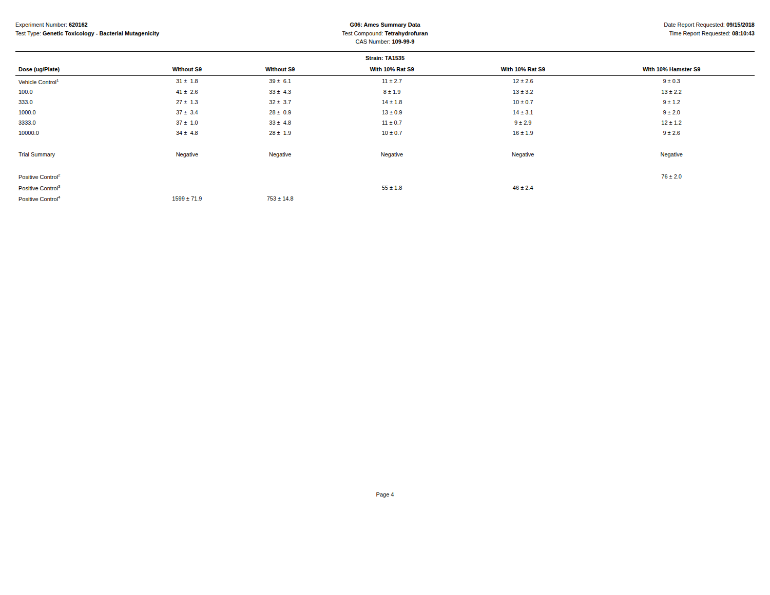Experiment Number: 620162
Test Type: Genetic Toxicology - Bacterial Mutagenicity
G06: Ames Summary Data
Test Compound: Tetrahydrofuran
CAS Number: 109-99-9
Date Report Requested: 09/15/2018
Time Report Requested: 08:10:43
| Strain: TA1535 |
| --- |
| Dose (ug/Plate) | Without S9 | Without S9 | With 10% Rat S9 | With 10% Rat S9 | With 10% Hamster S9 |
| Vehicle Control 1 | 31 ± 1.8 | 39 ± 6.1 | 11 ± 2.7 | 12 ± 2.6 | 9 ± 0.3 |
| 100.0 | 41 ± 2.6 | 33 ± 4.3 | 8 ± 1.9 | 13 ± 3.2 | 13 ± 2.2 |
| 333.0 | 27 ± 1.3 | 32 ± 3.7 | 14 ± 1.8 | 10 ± 0.7 | 9 ± 1.2 |
| 1000.0 | 37 ± 3.4 | 28 ± 0.9 | 13 ± 0.9 | 14 ± 3.1 | 9 ± 2.0 |
| 3333.0 | 37 ± 1.0 | 33 ± 4.8 | 11 ± 0.7 | 9 ± 2.9 | 12 ± 1.2 |
| 10000.0 | 34 ± 4.8 | 28 ± 1.9 | 10 ± 0.7 | 16 ± 1.9 | 9 ± 2.6 |
| Trial Summary | Negative | Negative | Negative | Negative | Negative |
| Positive Control 2 | | | | | 76 ± 2.0 |
| Positive Control 3 | | | 55 ± 1.8 | 46 ± 2.4 | |
| Positive Control 4 | 1599 ± 71.9 | 753 ± 14.8 | | | |
Page 4